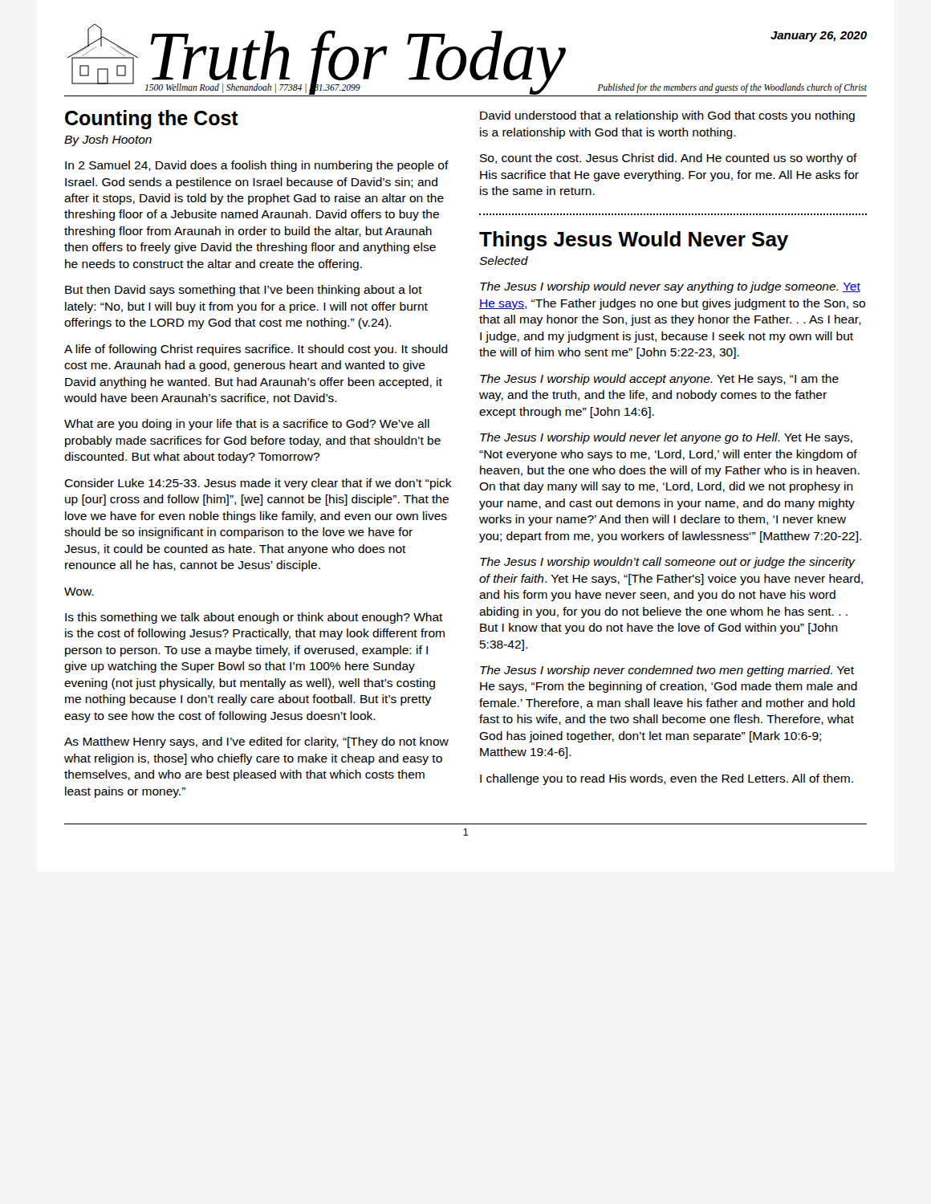January 26, 2020
Truth for Today
1500 Wellman Road | Shenandoah | 77384 | 281.367.2099 Published for the members and guests of the Woodlands church of Christ
Counting the Cost
By Josh Hooton
In 2 Samuel 24, David does a foolish thing in numbering the people of Israel. God sends a pestilence on Israel because of David’s sin; and after it stops, David is told by the prophet Gad to raise an altar on the threshing floor of a Jebusite named Araunah. David offers to buy the threshing floor from Araunah in order to build the altar, but Araunah then offers to freely give David the threshing floor and anything else he needs to construct the altar and create the offering.
But then David says something that I’ve been thinking about a lot lately: “No, but I will buy it from you for a price. I will not offer burnt offerings to the LORD my God that cost me nothing.” (v.24).
A life of following Christ requires sacrifice. It should cost you. It should cost me. Araunah had a good, generous heart and wanted to give David anything he wanted. But had Araunah’s offer been accepted, it would have been Araunah’s sacrifice, not David’s.
What are you doing in your life that is a sacrifice to God? We’ve all probably made sacrifices for God before today, and that shouldn’t be discounted. But what about today? Tomorrow?
Consider Luke 14:25-33. Jesus made it very clear that if we don’t “pick up [our] cross and follow [him]”, [we] cannot be [his] disciple”. That the love we have for even noble things like family, and even our own lives should be so insignificant in comparison to the love we have for Jesus, it could be counted as hate. That anyone who does not renounce all he has, cannot be Jesus’ disciple.
Wow.
Is this something we talk about enough or think about enough? What is the cost of following Jesus? Practically, that may look different from person to person. To use a maybe timely, if overused, example: if I give up watching the Super Bowl so that I’m 100% here Sunday evening (not just physically, but mentally as well), well that’s costing me nothing because I don’t really care about football. But it’s pretty easy to see how the cost of following Jesus doesn’t look.
As Matthew Henry says, and I’ve edited for clarity, “[They do not know what religion is, those] who chiefly care to make it cheap and easy to themselves, and who are best pleased with that which costs them least pains or money.”
David understood that a relationship with God that costs you nothing is a relationship with God that is worth nothing.
So, count the cost. Jesus Christ did. And He counted us so worthy of His sacrifice that He gave everything. For you, for me. All He asks for is the same in return.
Things Jesus Would Never Say
Selected
The Jesus I worship would never say anything to judge someone. Yet He says, “The Father judges no one but gives judgment to the Son, so that all may honor the Son, just as they honor the Father. . . As I hear, I judge, and my judgment is just, because I seek not my own will but the will of him who sent me” [John 5:22-23, 30].
The Jesus I worship would accept anyone. Yet He says, “I am the way, and the truth, and the life, and nobody comes to the father except through me” [John 14:6].
The Jesus I worship would never let anyone go to Hell. Yet He says, “Not everyone who says to me, ‘Lord, Lord,’ will enter the kingdom of heaven, but the one who does the will of my Father who is in heaven. On that day many will say to me, ‘Lord, Lord, did we not prophesy in your name, and cast out demons in your name, and do many mighty works in your name?’ And then will I declare to them, ‘I never knew you; depart from me, you workers of lawlessness‘” [Matthew 7:20-22].
The Jesus I worship wouldn’t call someone out or judge the sincerity of their faith. Yet He says, “[The Father's] voice you have never heard, and his form you have never seen, and you do not have his word abiding in you, for you do not believe the one whom he has sent. . . But I know that you do not have the love of God within you” [John 5:38-42].
The Jesus I worship never condemned two men getting married. Yet He says, “From the beginning of creation, ‘God made them male and female.’ Therefore, a man shall leave his father and mother and hold fast to his wife, and the two shall become one flesh. Therefore, what God has joined together, don’t let man separate” [Mark 10:6-9; Matthew 19:4-6].
I challenge you to read His words, even the Red Letters. All of them.
1